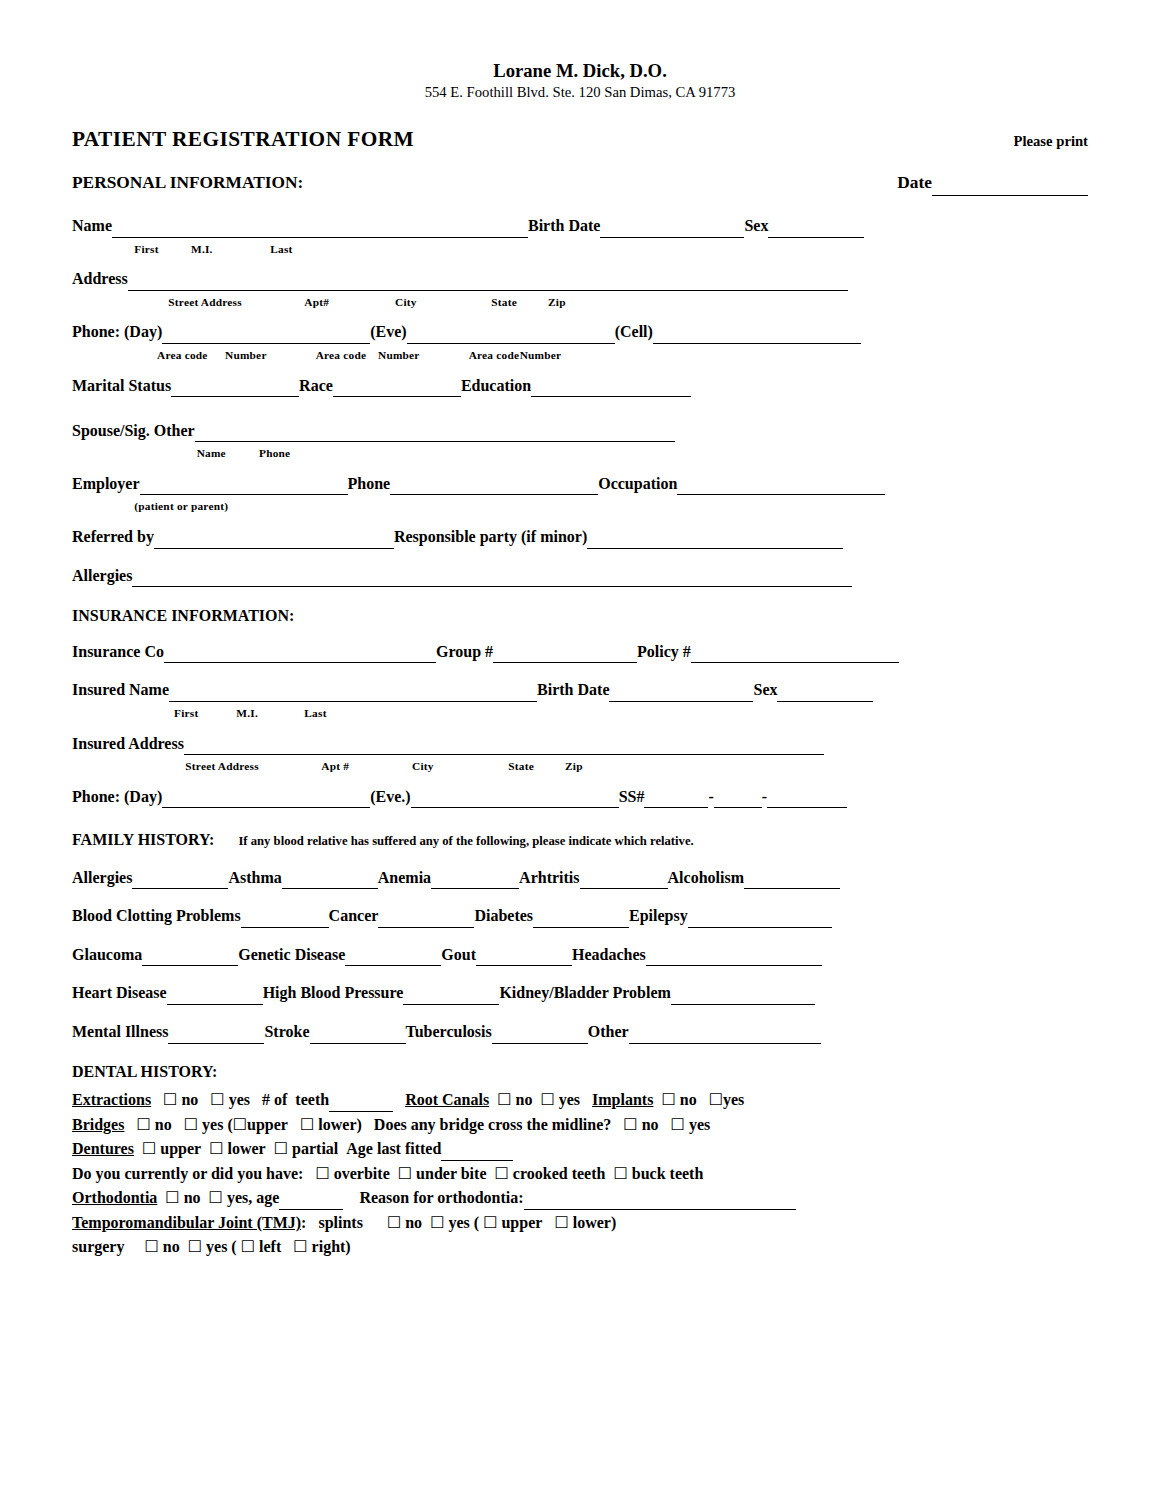Lorane M. Dick, D.O.
554 E. Foothill Blvd. Ste. 120 San Dimas, CA 91773
PATIENT REGISTRATION FORM
Please print
PERSONAL INFORMATION:
Date
Name Birth Date Sex
First M.I. Last
Address
Street Address Apt#City State Zip
Phone: (Day) (Eve) (Cell)
Area code Number Area code Number Area code Number
Marital Status Race Education
Spouse/Sig. Other
Name Phone
Employer Phone Occupation
(patient or parent)
Referred by Responsible party (if minor)
Allergies
INSURANCE INFORMATION:
Insurance Co Group # Policy #
Insured Name Birth Date Sex
First M.I. Last
Insured Address
Street Address Apt #City State Zip
Phone: (Day) (Eve.) SS# - -
FAMILY HISTORY: If any blood relative has suffered any of the following, please indicate which relative.
Allergies Asthma Anemia Arhtritis Alcoholism
Blood Clotting Problems Cancer Diabetes Epilepsy
Glaucoma Genetic Disease Gout Headaches
Heart Disease High Blood Pressure Kidney/Bladder Problem
Mental Illness Stroke Tuberculosis Other
DENTAL HISTORY:
Extractions ☐ no ☐ yes # of teeth Root Canals ☐ no ☐ yes Implants ☐ no ☐yes
Bridges ☐ no ☐ yes (☐upper ☐ lower) Does any bridge cross the midline? ☐ no ☐ yes
Dentures ☐ upper ☐ lower ☐ partial Age last fitted
Do you currently or did you have: ☐ overbite ☐ under bite ☐ crooked teeth ☐ buck teeth
Orthodontia ☐ no ☐ yes, age Reason for orthodontia:
Temporomandibular Joint (TMJ): splints ☐ no ☐ yes ( ☐ upper ☐ lower)
surgery ☐ no ☐ yes ( ☐ left ☐ right)